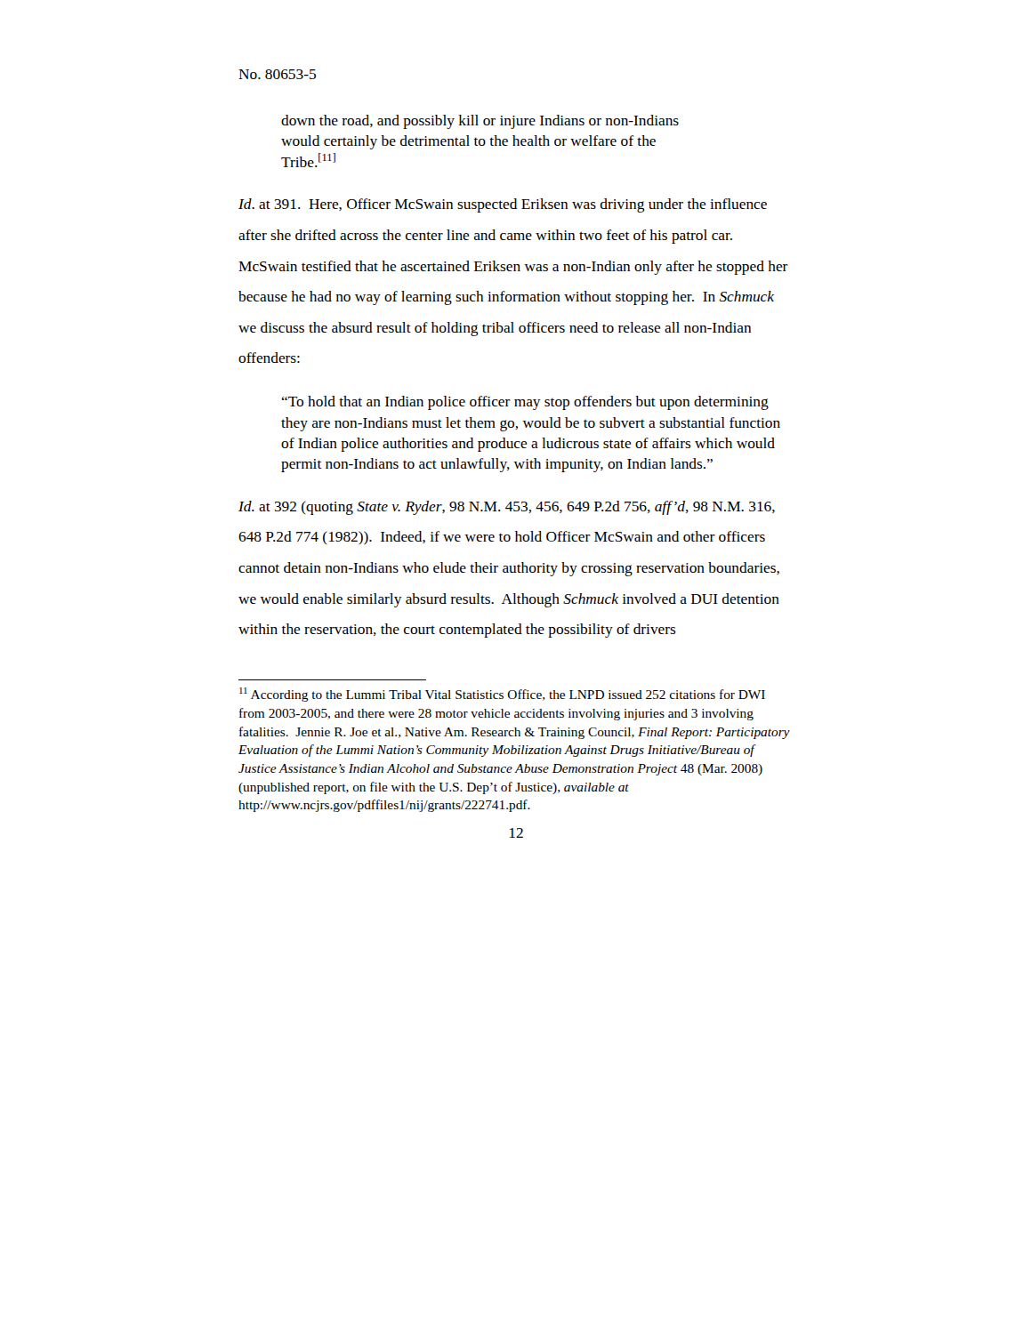No. 80653-5
down the road, and possibly kill or injure Indians or non-Indians
would certainly be detrimental to the health or welfare of the
Tribe.[11]
Id. at 391. Here, Officer McSwain suspected Eriksen was driving under the influence after she drifted across the center line and came within two feet of his patrol car. McSwain testified that he ascertained Eriksen was a non-Indian only after he stopped her because he had no way of learning such information without stopping her. In Schmuck we discuss the absurd result of holding tribal officers need to release all non-Indian offenders:
“To hold that an Indian police officer may stop offenders but upon determining they are non-Indians must let them go, would be to subvert a substantial function of Indian police authorities and produce a ludicrous state of affairs which would permit non-Indians to act unlawfully, with impunity, on Indian lands.”
Id. at 392 (quoting State v. Ryder, 98 N.M. 453, 456, 649 P.2d 756, aff’d, 98 N.M. 316, 648 P.2d 774 (1982)). Indeed, if we were to hold Officer McSwain and other officers cannot detain non-Indians who elude their authority by crossing reservation boundaries, we would enable similarly absurd results. Although Schmuck involved a DUI detention within the reservation, the court contemplated the possibility of drivers
11 According to the Lummi Tribal Vital Statistics Office, the LNPD issued 252 citations for DWI from 2003-2005, and there were 28 motor vehicle accidents involving injuries and 3 involving fatalities. Jennie R. Joe et al., Native Am. Research & Training Council, Final Report: Participatory Evaluation of the Lummi Nation’s Community Mobilization Against Drugs Initiative/Bureau of Justice Assistance’s Indian Alcohol and Substance Abuse Demonstration Project 48 (Mar. 2008) (unpublished report, on file with the U.S. Dep’t of Justice), available at http://www.ncjrs.gov/pdffiles1/nij/grants/222741.pdf.
12